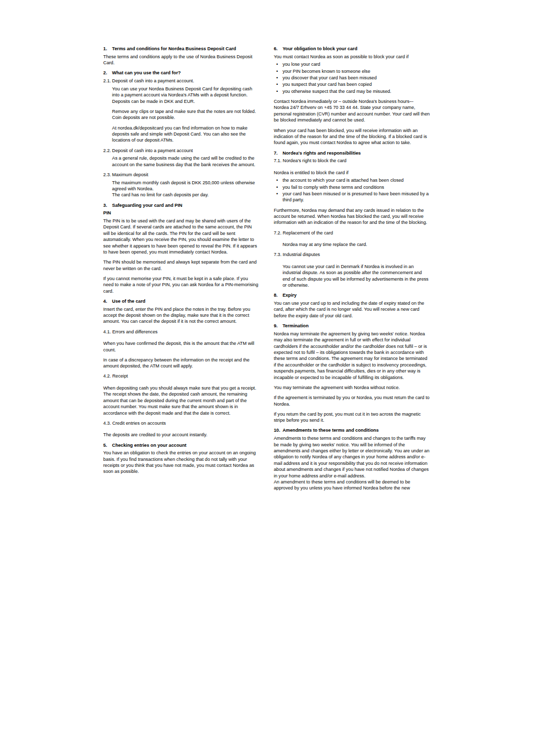1. Terms and conditions for Nordea Business Deposit Card
These terms and conditions apply to the use of Nordea Business Deposit Card.
2. What can you use the card for?
2.1. Deposit of cash into a payment account.
You can use your Nordea Business Deposit Card for depositing cash into a payment account via Nordea's ATMs with a deposit function. Deposits can be made in DKK and EUR.
Remove any clips or tape and make sure that the notes are not folded. Coin deposits are not possible.
At nordea.dk/depositcard you can find information on how to make deposits safe and simple with Deposit Card. You can also see the locations of our deposit ATMs.
2.2. Deposit of cash into a payment account
As a general rule, deposits made using the card will be credited to the account on the same business day that the bank receives the amount.
2.3. Maximum deposit
The maximum monthly cash deposit is DKK 250,000 unless otherwise agreed with Nordea.
The card has no limit for cash deposits per day.
3. Safeguarding your card and PIN
PIN
The PIN is to be used with the card and may be shared with users of the Deposit Card. If several cards are attached to the same account, the PIN will be identical for all the cards. The PIN for the card will be sent automatically. When you receive the PIN, you should examine the letter to see whether it appears to have been opened to reveal the PIN. If it appears to have been opened, you must immediately contact Nordea.
The PIN should be memorised and always kept separate from the card and never be written on the card.
If you cannot memorise your PIN, it must be kept in a safe place. If you need to make a note of your PIN, you can ask Nordea for a PIN-memorising card.
4. Use of the card
Insert the card, enter the PIN and place the notes in the tray. Before you accept the deposit shown on the display, make sure that it is the correct amount. You can cancel the deposit if it is not the correct amount.
4.1. Errors and differences
When you have confirmed the deposit, this is the amount that the ATM will count.
In case of a discrepancy between the information on the receipt and the amount deposited, the ATM count will apply.
4.2. Receipt
When depositing cash you should always make sure that you get a receipt. The receipt shows the date, the deposited cash amount, the remaining amount that can be deposited during the current month and part of the account number. You must make sure that the amount shown is in accordance with the deposit made and that the date is correct.
4.3. Credit entries on accounts
The deposits are credited to your account instantly.
5. Checking entries on your account
You have an obligation to check the entries on your account on an ongoing basis. If you find transactions when checking that do not tally with your receipts or you think that you have not made, you must contact Nordea as soon as possible.
6. Your obligation to block your card
You must contact Nordea as soon as possible to block your card if
you lose your card
your PIN becomes known to someone else
you discover that your card has been misused
you suspect that your card has been copied
you otherwise suspect that the card may be misused.
Contact Nordea immediately or – outside Nordea's business hours–- Nordea 24/7 Erhverv on +45 70 33 44 44. State your company name, personal registration (CVR) number and account number. Your card will then be blocked immediately and cannot be used.
When your card has been blocked, you will receive information with an indication of the reason for and the time of the blocking. If a blocked card is found again, you must contact Nordea to agree what action to take.
7. Nordea's rights and responsibilities
7.1. Nordea's right to block the card
Nordea is entitled to block the card if
the account to which your card is attached has been closed
you fail to comply with these terms and conditions
your card has been misused or is presumed to have been misused by a third party.
Furthermore, Nordea may demand that any cards issued in relation to the account be returned. When Nordea has blocked the card, you will receive information with an indication of the reason for and the time of the blocking.
7.2. Replacement of the card
Nordea may at any time replace the card.
7.3. Industrial disputes
You cannot use your card in Denmark if Nordea is involved in an industrial dispute. As soon as possible after the commencement and end of such dispute you will be informed by advertisements in the press or otherwise.
8. Expiry
You can use your card up to and including the date of expiry stated on the card, after which the card is no longer valid. You will receive a new card before the expiry date of your old card.
9. Termination
Nordea may terminate the agreement by giving two weeks' notice. Nordea may also terminate the agreement in full or with effect for individual cardholders if the accountholder and/or the cardholder does not fulfil – or is expected not to fulfil – its obligations towards the bank in accordance with these terms and conditions. The agreement may for instance be terminated if the accountholder or the cardholder is subject to insolvency proceedings, suspends payments, has financial difficulties, dies or in any other way is incapable or expected to be incapable of fulfilling its obligations.
You may terminate the agreement with Nordea without notice.
If the agreement is terminated by you or Nordea, you must return the card to Nordea.
If you return the card by post, you must cut it in two across the magnetic stripe before you send it.
10. Amendments to these terms and conditions
Amendments to these terms and conditions and changes to the tariffs may be made by giving two weeks' notice. You will be informed of the amendments and changes either by letter or electronically. You are under an obligation to notify Nordea of any changes in your home address and/or e-mail address and it is your responsibility that you do not receive information about amendments and changes if you have not notified Nordea of changes in your home address and/or e-mail address.
An amendment to these terms and conditions will be deemed to be approved by you unless you have informed Nordea before the new